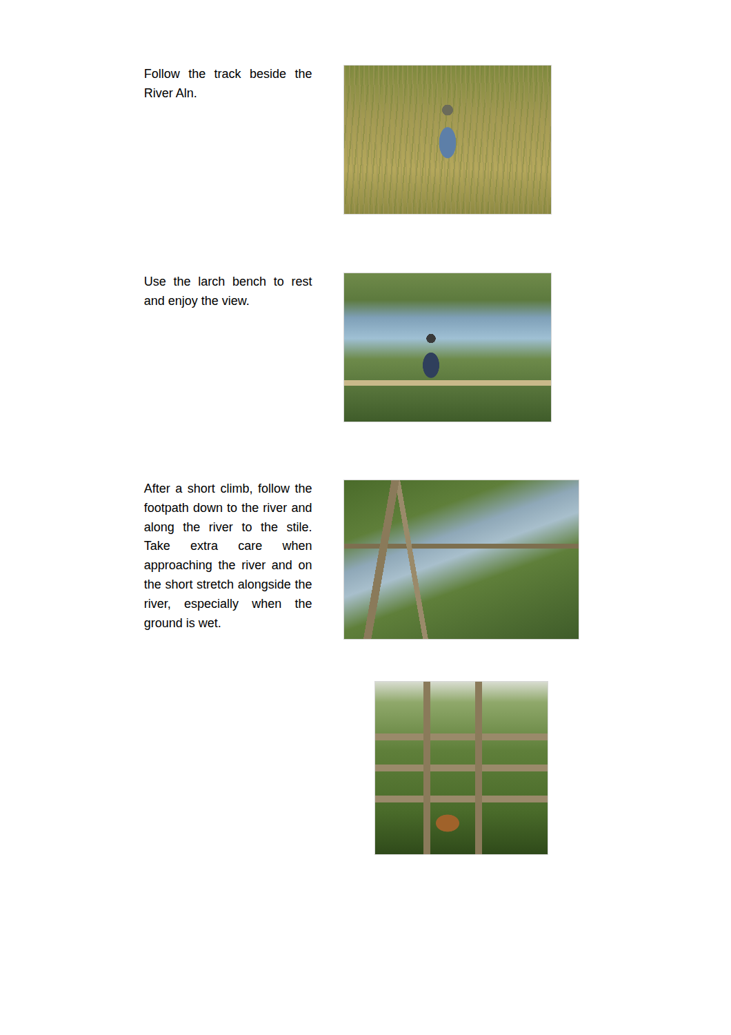Follow the track beside the River Aln.
Use the larch bench to rest and enjoy the view.
After a short climb, follow the footpath down to the river and along the river to the stile. Take extra care when approaching the river and on the short stretch alongside the river, especially when the ground is wet.